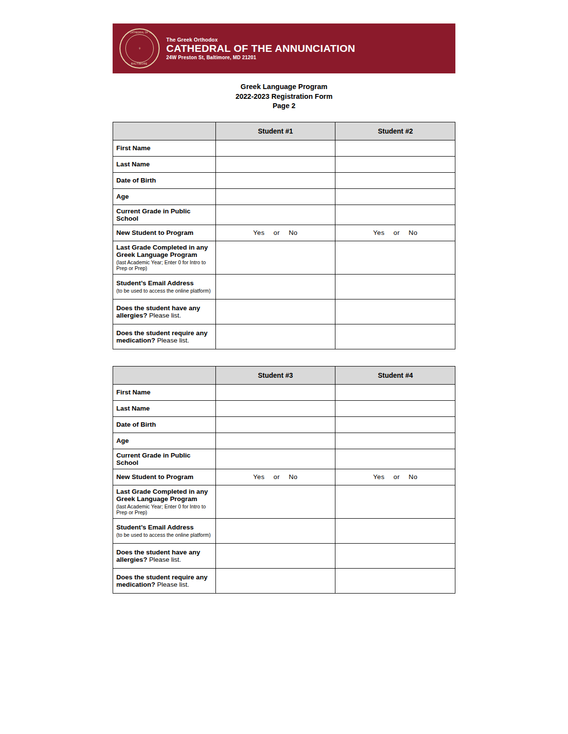GREEK ORTHODOX CATHEDRAL OF THE ANNUNCIATION
☥
BALTIMORE
The Greek Orthodox
CATHEDRAL OF THE ANNUNCIATION
24W Preston St, Baltimore, MD 21201
Greek Language Program
2022-2023 Registration Form
Page 2
| | Student #1 | Student #2 |
| --- | --- | --- |
| First Name | | |
| Last Name | | |
| Date of Birth | | |
| Age | | |
| Current Grade in Public School | | |
| New Student to Program | Yes or No | Yes or No |
| Last Grade Completed in any Greek Language Program (last Academic Year; Enter 0 for Intro to Prep or Prep) | | |
| Student’s Email Address (to be used to access the online platform) | | |
| Does the student have any allergies? Please list. | | |
| Does the student require any medication? Please list. | | |
| | Student #3 | Student #4 |
| --- | --- | --- |
| First Name | | |
| Last Name | | |
| Date of Birth | | |
| Age | | |
| Current Grade in Public School | | |
| New Student to Program | Yes or No | Yes or No |
| Last Grade Completed in any Greek Language Program (last Academic Year; Enter 0 for Intro to Prep or Prep) | | |
| Student’s Email Address (to be used to access the online platform) | | |
| Does the student have any allergies? Please list. | | |
| Does the student require any medication? Please list. | | |